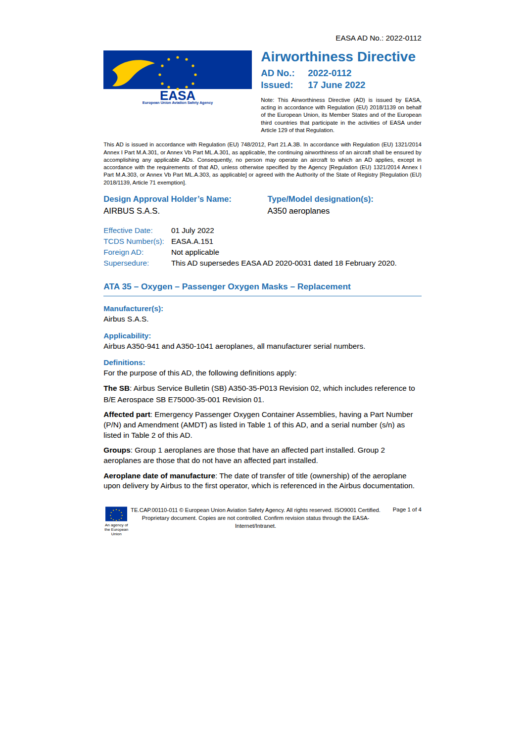EASA AD No.: 2022-0112
EASA European Union Aviation Safety Agency
Airworthiness Directive
AD No.: 2022-0112
Issued: 17 June 2022
Note: This Airworthiness Directive (AD) is issued by EASA, acting in accordance with Regulation (EU) 2018/1139 on behalf of the European Union, its Member States and of the European third countries that participate in the activities of EASA under Article 129 of that Regulation.
This AD is issued in accordance with Regulation (EU) 748/2012, Part 21.A.3B. In accordance with Regulation (EU) 1321/2014 Annex I Part M.A.301, or Annex Vb Part ML.A.301, as applicable, the continuing airworthiness of an aircraft shall be ensured by accomplishing any applicable ADs. Consequently, no person may operate an aircraft to which an AD applies, except in accordance with the requirements of that AD, unless otherwise specified by the Agency [Regulation (EU) 1321/2014 Annex I Part M.A.303, or Annex Vb Part ML.A.303, as applicable] or agreed with the Authority of the State of Registry [Regulation (EU) 2018/1139, Article 71 exemption].
Design Approval Holder’s Name:
AIRBUS S.A.S.
Type/Model designation(s):
A350 aeroplanes
| Effective Date: | 01 July 2022 |
| TCDS Number(s): | EASA.A.151 |
| Foreign AD: | Not applicable |
| Supersedure: | This AD supersedes EASA AD 2020-0031 dated 18 February 2020. |
ATA 35 – Oxygen – Passenger Oxygen Masks – Replacement
Manufacturer(s):
Airbus S.A.S.
Applicability:
Airbus A350-941 and A350-1041 aeroplanes, all manufacturer serial numbers.
Definitions:
For the purpose of this AD, the following definitions apply:
The SB: Airbus Service Bulletin (SB) A350-35-P013 Revision 02, which includes reference to
B/E Aerospace SB E75000-35-001 Revision 01.
Affected part: Emergency Passenger Oxygen Container Assemblies, having a Part Number (P/N) and Amendment (AMDT) as listed in Table 1 of this AD, and a serial number (s/n) as listed in Table 2 of this AD.
Groups: Group 1 aeroplanes are those that have an affected part installed. Group 2 aeroplanes are those that do not have an affected part installed.
Aeroplane date of manufacture: The date of transfer of title (ownership) of the aeroplane upon delivery by Airbus to the first operator, which is referenced in the Airbus documentation.
An agency of the European Union
TE.CAP.00110-011 © European Union Aviation Safety Agency. All rights reserved. ISO9001 Certified.
Proprietary document. Copies are not controlled. Confirm revision status through the EASA-Internet/Intranet.
Page 1 of 4